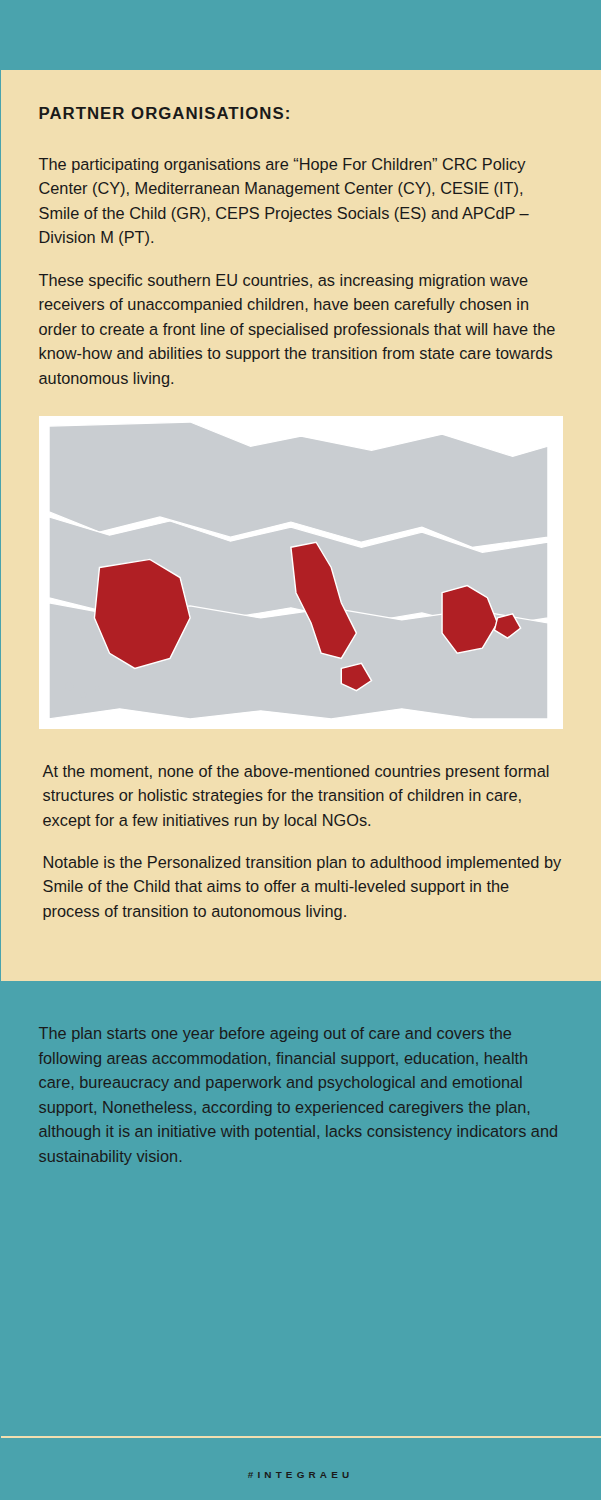Partner organisations:
The participating organisations are “Hope For Children” CRC Policy Center (CY), Mediterranean Management Center (CY), CESIE (IT), Smile of the Child (GR), CEPS Projectes Socials (ES) and APCdP – Division M (PT).
These specific southern EU countries, as increasing migration wave receivers of unaccompanied children, have been carefully chosen in order to create a front line of specialised professionals that will have the know-how and abilities to support the transition from state care towards autonomous living.
At the moment, none of the above-mentioned countries present formal structures or holistic strategies for the transition of children in care, except for a few initiatives run by local NGOs.
Notable is the Personalized transition plan to adulthood implemented by Smile of the Child that aims to offer a multi-leveled support in the process of transition to autonomous living.
The plan starts one year before ageing out of care and covers the following areas accommodation, financial support, education, health care, bureaucracy and paperwork and psychological and emotional support, Nonetheless, according to experienced caregivers the plan, although it is an initiative with potential, lacks consistency indicators and sustainability vision.
#INTEGRAEU